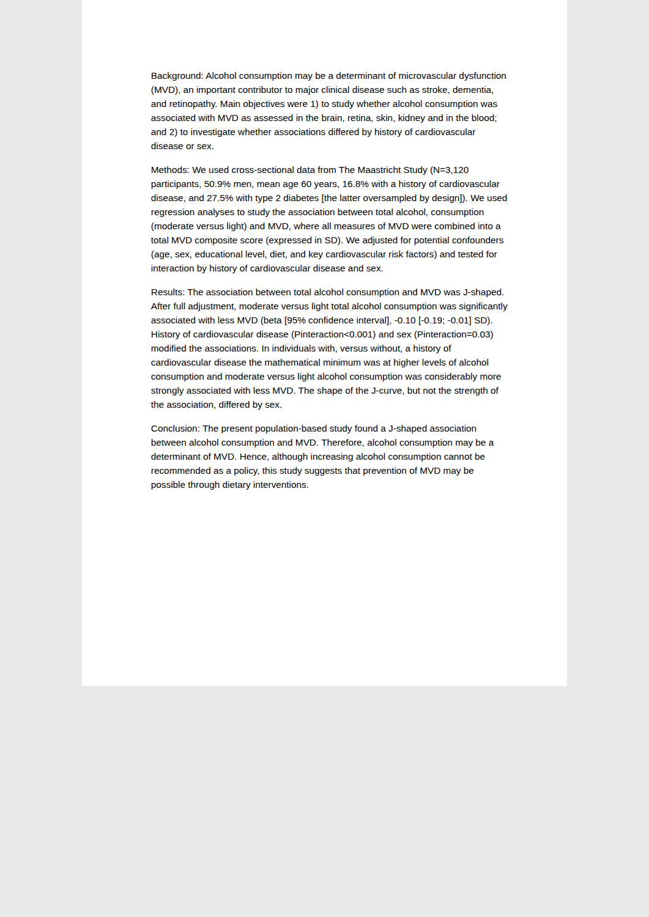Background: Alcohol consumption may be a determinant of microvascular dysfunction (MVD), an important contributor to major clinical disease such as stroke, dementia, and retinopathy. Main objectives were 1) to study whether alcohol consumption was associated with MVD as assessed in the brain, retina, skin, kidney and in the blood; and 2) to investigate whether associations differed by history of cardiovascular disease or sex.
Methods: We used cross-sectional data from The Maastricht Study (N=3,120 participants, 50.9% men, mean age 60 years, 16.8% with a history of cardiovascular disease, and 27.5% with type 2 diabetes [the latter oversampled by design]). We used regression analyses to study the association between total alcohol, consumption (moderate versus light) and MVD, where all measures of MVD were combined into a total MVD composite score (expressed in SD). We adjusted for potential confounders (age, sex, educational level, diet, and key cardiovascular risk factors) and tested for interaction by history of cardiovascular disease and sex.
Results: The association between total alcohol consumption and MVD was J-shaped. After full adjustment, moderate versus light total alcohol consumption was significantly associated with less MVD (beta [95% confidence interval], -0.10 [-0.19; -0.01] SD). History of cardiovascular disease (Pinteraction<0.001) and sex (Pinteraction=0.03) modified the associations. In individuals with, versus without, a history of cardiovascular disease the mathematical minimum was at higher levels of alcohol consumption and moderate versus light alcohol consumption was considerably more strongly associated with less MVD. The shape of the J-curve, but not the strength of the association, differed by sex.
Conclusion: The present population-based study found a J-shaped association between alcohol consumption and MVD. Therefore, alcohol consumption may be a determinant of MVD. Hence, although increasing alcohol consumption cannot be recommended as a policy, this study suggests that prevention of MVD may be possible through dietary interventions.